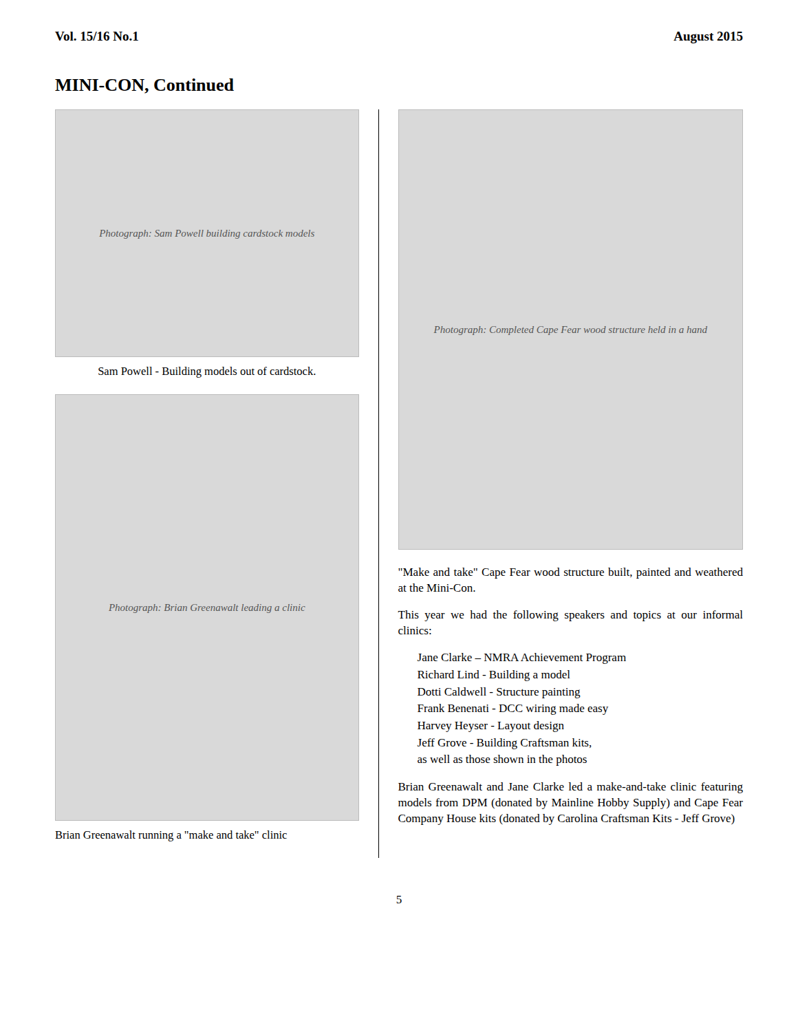Vol. 15/16 No.1 August 2015
MINI-CON, Continued
Photograph: Sam Powell building cardstock models
Sam Powell - Building models out of cardstock.
Photograph: Brian Greenawalt leading a clinic
Brian Greenawalt running a "make and take" clinic
Photograph: Completed Cape Fear wood structure held in a hand
"Make and take" Cape Fear wood structure built, painted and weathered at the Mini-Con.
This year we had the following speakers and topics at our informal clinics:
Jane Clarke – NMRA Achievement Program
Richard Lind - Building a model
Dotti Caldwell - Structure painting
Frank Benenati - DCC wiring made easy
Harvey Heyser - Layout design
Jeff Grove - Building Craftsman kits,
as well as those shown in the photos
Brian Greenawalt and Jane Clarke led a make-and-take clinic featuring models from DPM (donated by Mainline Hobby Supply) and Cape Fear Company House kits (donated by Carolina Craftsman Kits - Jeff Grove)
5